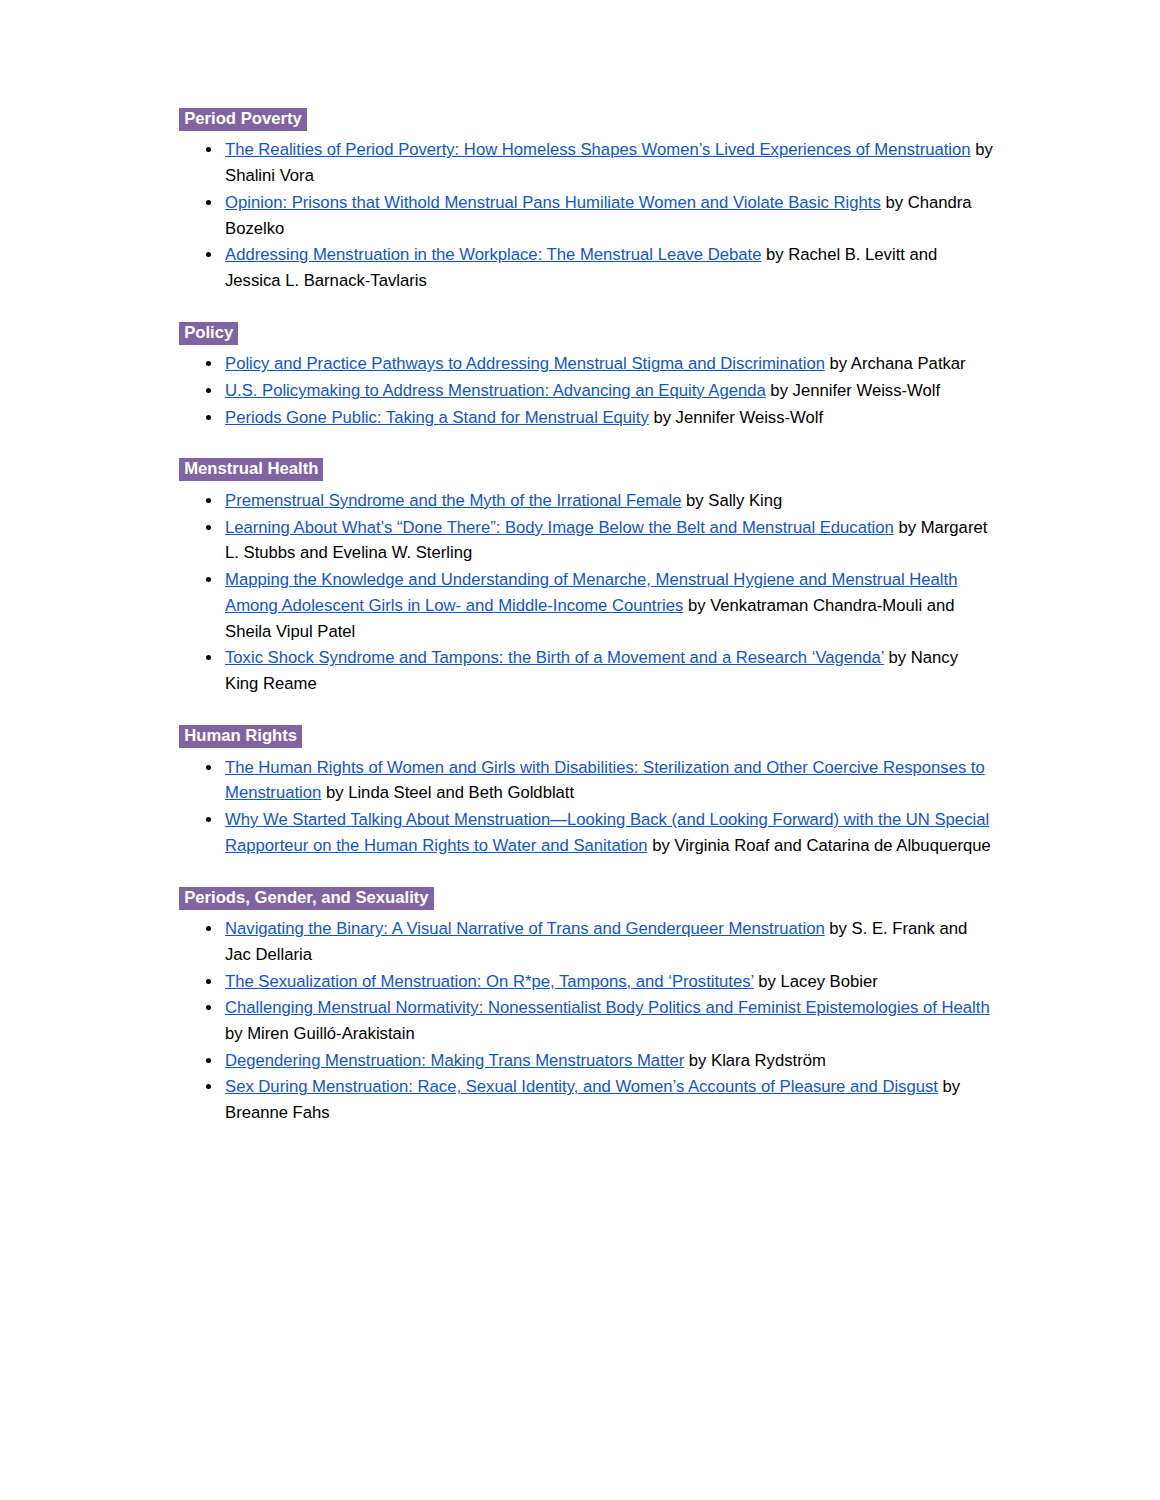Period Poverty
The Realities of Period Poverty: How Homeless Shapes Women’s Lived Experiences of Menstruation by Shalini Vora
Opinion: Prisons that Withold Menstrual Pans Humiliate Women and Violate Basic Rights by Chandra Bozelko
Addressing Menstruation in the Workplace: The Menstrual Leave Debate by Rachel B. Levitt and Jessica L. Barnack-Tavlaris
Policy
Policy and Practice Pathways to Addressing Menstrual Stigma and Discrimination by Archana Patkar
U.S. Policymaking to Address Menstruation: Advancing an Equity Agenda by Jennifer Weiss-Wolf
Periods Gone Public: Taking a Stand for Menstrual Equity by Jennifer Weiss-Wolf
Menstrual Health
Premenstrual Syndrome and the Myth of the Irrational Female by Sally King
Learning About What’s “Done There”: Body Image Below the Belt and Menstrual Education by Margaret L. Stubbs and Evelina W. Sterling
Mapping the Knowledge and Understanding of Menarche, Menstrual Hygiene and Menstrual Health Among Adolescent Girls in Low- and Middle-Income Countries by Venkatraman Chandra-Mouli and Sheila Vipul Patel
Toxic Shock Syndrome and Tampons: the Birth of a Movement and a Research ‘Vagenda’ by Nancy King Reame
Human Rights
The Human Rights of Women and Girls with Disabilities: Sterilization and Other Coercive Responses to Menstruation by Linda Steel and Beth Goldblatt
Why We Started Talking About Menstruation—Looking Back (and Looking Forward) with the UN Special Rapporteur on the Human Rights to Water and Sanitation by Virginia Roaf and Catarina de Albuquerque
Periods, Gender, and Sexuality
Navigating the Binary: A Visual Narrative of Trans and Genderqueer Menstruation by S. E. Frank and Jac Dellaria
The Sexualization of Menstruation: On R*pe, Tampons, and ‘Prostitutes’ by Lacey Bobier
Challenging Menstrual Normativity: Nonessentialist Body Politics and Feminist Epistemologies of Health by Miren Guilló-Arakistain
Degendering Menstruation: Making Trans Menstruators Matter by Klara Rydström
Sex During Menstruation: Race, Sexual Identity, and Women’s Accounts of Pleasure and Disgust by Breanne Fahs